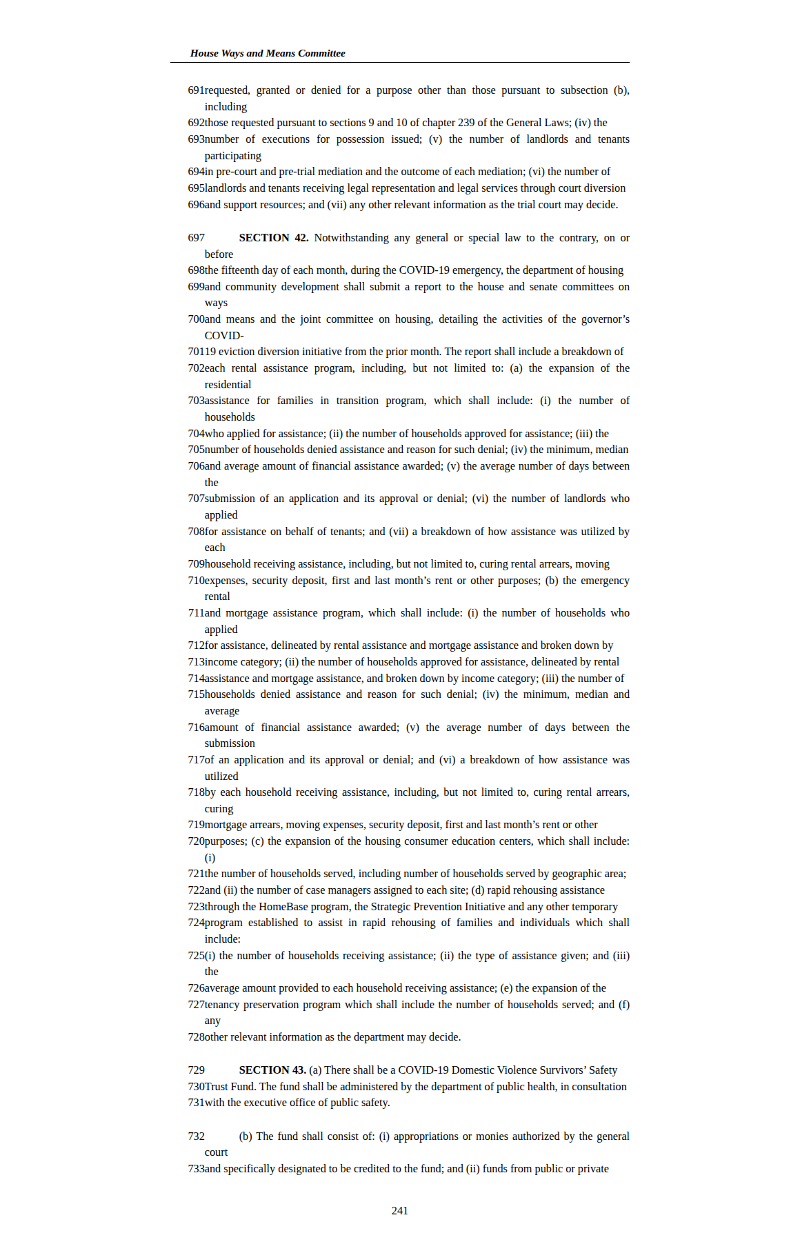House Ways and Means Committee
| 691 | requested, granted or denied for a purpose other than those pursuant to subsection (b), including |
| 692 | those requested pursuant to sections 9 and 10 of chapter 239 of the General Laws; (iv) the |
| 693 | number of executions for possession issued; (v) the number of landlords and tenants participating |
| 694 | in pre-court and pre-trial mediation and the outcome of each mediation; (vi) the number of |
| 695 | landlords and tenants receiving legal representation and legal services through court diversion |
| 696 | and support resources; and (vii) any other relevant information as the trial court may decide. |
| 697 | SECTION 42. Notwithstanding any general or special law to the contrary, on or before |
| 698 | the fifteenth day of each month, during the COVID-19 emergency, the department of housing |
| 699 | and community development shall submit a report to the house and senate committees on ways |
| 700 | and means and the joint committee on housing, detailing the activities of the governor’s COVID- |
| 701 | 19 eviction diversion initiative from the prior month. The report shall include a breakdown of |
| 702 | each rental assistance program, including, but not limited to: (a) the expansion of the residential |
| 703 | assistance for families in transition program, which shall include: (i) the number of households |
| 704 | who applied for assistance; (ii) the number of households approved for assistance; (iii) the |
| 705 | number of households denied assistance and reason for such denial; (iv) the minimum, median |
| 706 | and average amount of financial assistance awarded; (v) the average number of days between the |
| 707 | submission of an application and its approval or denial; (vi) the number of landlords who applied |
| 708 | for assistance on behalf of tenants; and (vii) a breakdown of how assistance was utilized by each |
| 709 | household receiving assistance, including, but not limited to, curing rental arrears, moving |
| 710 | expenses, security deposit, first and last month’s rent or other purposes; (b) the emergency rental |
| 711 | and mortgage assistance program, which shall include: (i) the number of households who applied |
| 712 | for assistance, delineated by rental assistance and mortgage assistance and broken down by |
| 713 | income category; (ii) the number of households approved for assistance, delineated by rental |
| 714 | assistance and mortgage assistance, and broken down by income category; (iii) the number of |
| 715 | households denied assistance and reason for such denial; (iv) the minimum, median and average |
| 716 | amount of financial assistance awarded; (v) the average number of days between the submission |
| 717 | of an application and its approval or denial; and (vi) a breakdown of how assistance was utilized |
| 718 | by each household receiving assistance, including, but not limited to, curing rental arrears, curing |
| 719 | mortgage arrears, moving expenses, security deposit, first and last month’s rent or other |
| 720 | purposes; (c) the expansion of the housing consumer education centers, which shall include: (i) |
| 721 | the number of households served, including number of households served by geographic area; |
| 722 | and (ii) the number of case managers assigned to each site; (d) rapid rehousing assistance |
| 723 | through the HomeBase program, the Strategic Prevention Initiative and any other temporary |
| 724 | program established to assist in rapid rehousing of families and individuals which shall include: |
| 725 | (i) the number of households receiving assistance; (ii) the type of assistance given; and (iii) the |
| 726 | average amount provided to each household receiving assistance; (e) the expansion of the |
| 727 | tenancy preservation program which shall include the number of households served; and (f) any |
| 728 | other relevant information as the department may decide. |
| 729 | SECTION 43. (a) There shall be a COVID-19 Domestic Violence Survivors’ Safety |
| 730 | Trust Fund. The fund shall be administered by the department of public health, in consultation |
| 731 | with the executive office of public safety. |
| 732 | (b) The fund shall consist of: (i) appropriations or monies authorized by the general court |
| 733 | and specifically designated to be credited to the fund; and (ii) funds from public or private |
241